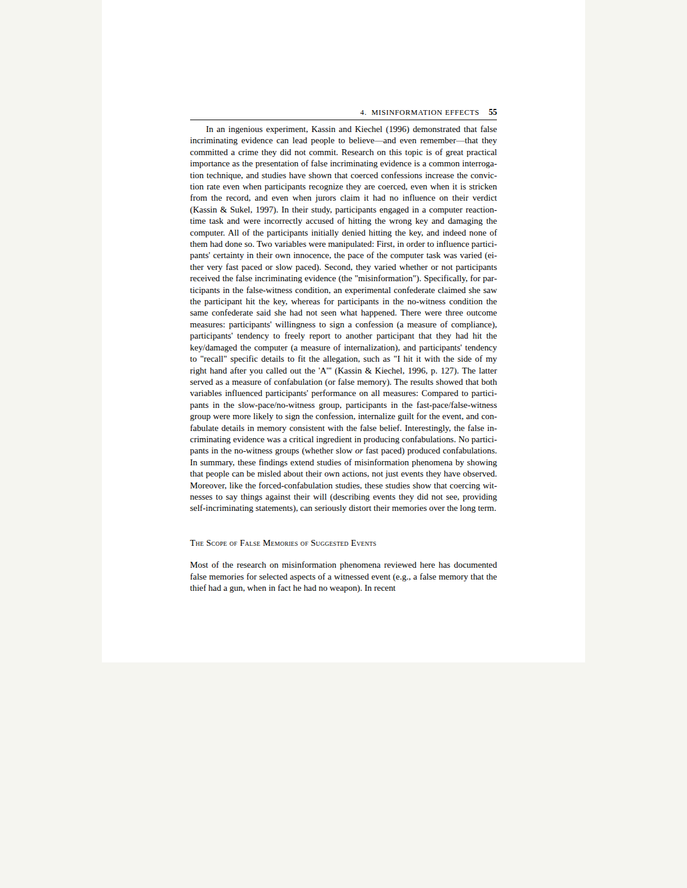4. MISINFORMATION EFFECTS 55
In an ingenious experiment, Kassin and Kiechel (1996) demonstrated that false incriminating evidence can lead people to believe—and even remember—that they committed a crime they did not commit. Research on this topic is of great practical importance as the presentation of false incriminating evidence is a common interrogation technique, and studies have shown that coerced confessions increase the conviction rate even when participants recognize they are coerced, even when it is stricken from the record, and even when jurors claim it had no influence on their verdict (Kassin & Sukel, 1997). In their study, participants engaged in a computer reaction-time task and were incorrectly accused of hitting the wrong key and damaging the computer. All of the participants initially denied hitting the key, and indeed none of them had done so. Two variables were manipulated: First, in order to influence participants' certainty in their own innocence, the pace of the computer task was varied (either very fast paced or slow paced). Second, they varied whether or not participants received the false incriminating evidence (the "misinformation"). Specifically, for participants in the false-witness condition, an experimental confederate claimed she saw the participant hit the key, whereas for participants in the no-witness condition the same confederate said she had not seen what happened. There were three outcome measures: participants' willingness to sign a confession (a measure of compliance), participants' tendency to freely report to another participant that they had hit the key/damaged the computer (a measure of internalization), and participants' tendency to "recall" specific details to fit the allegation, such as "I hit it with the side of my right hand after you called out the 'A'" (Kassin & Kiechel, 1996, p. 127). The latter served as a measure of confabulation (or false memory). The results showed that both variables influenced participants' performance on all measures: Compared to participants in the slow-pace/no-witness group, participants in the fast-pace/false-witness group were more likely to sign the confession, internalize guilt for the event, and confabulate details in memory consistent with the false belief. Interestingly, the false incriminating evidence was a critical ingredient in producing confabulations. No participants in the no-witness groups (whether slow or fast paced) produced confabulations. In summary, these findings extend studies of misinformation phenomena by showing that people can be misled about their own actions, not just events they have observed. Moreover, like the forced-confabulation studies, these studies show that coercing witnesses to say things against their will (describing events they did not see, providing self-incriminating statements), can seriously distort their memories over the long term.
The Scope of False Memories of Suggested Events
Most of the research on misinformation phenomena reviewed here has documented false memories for selected aspects of a witnessed event (e.g., a false memory that the thief had a gun, when in fact he had no weapon). In recent